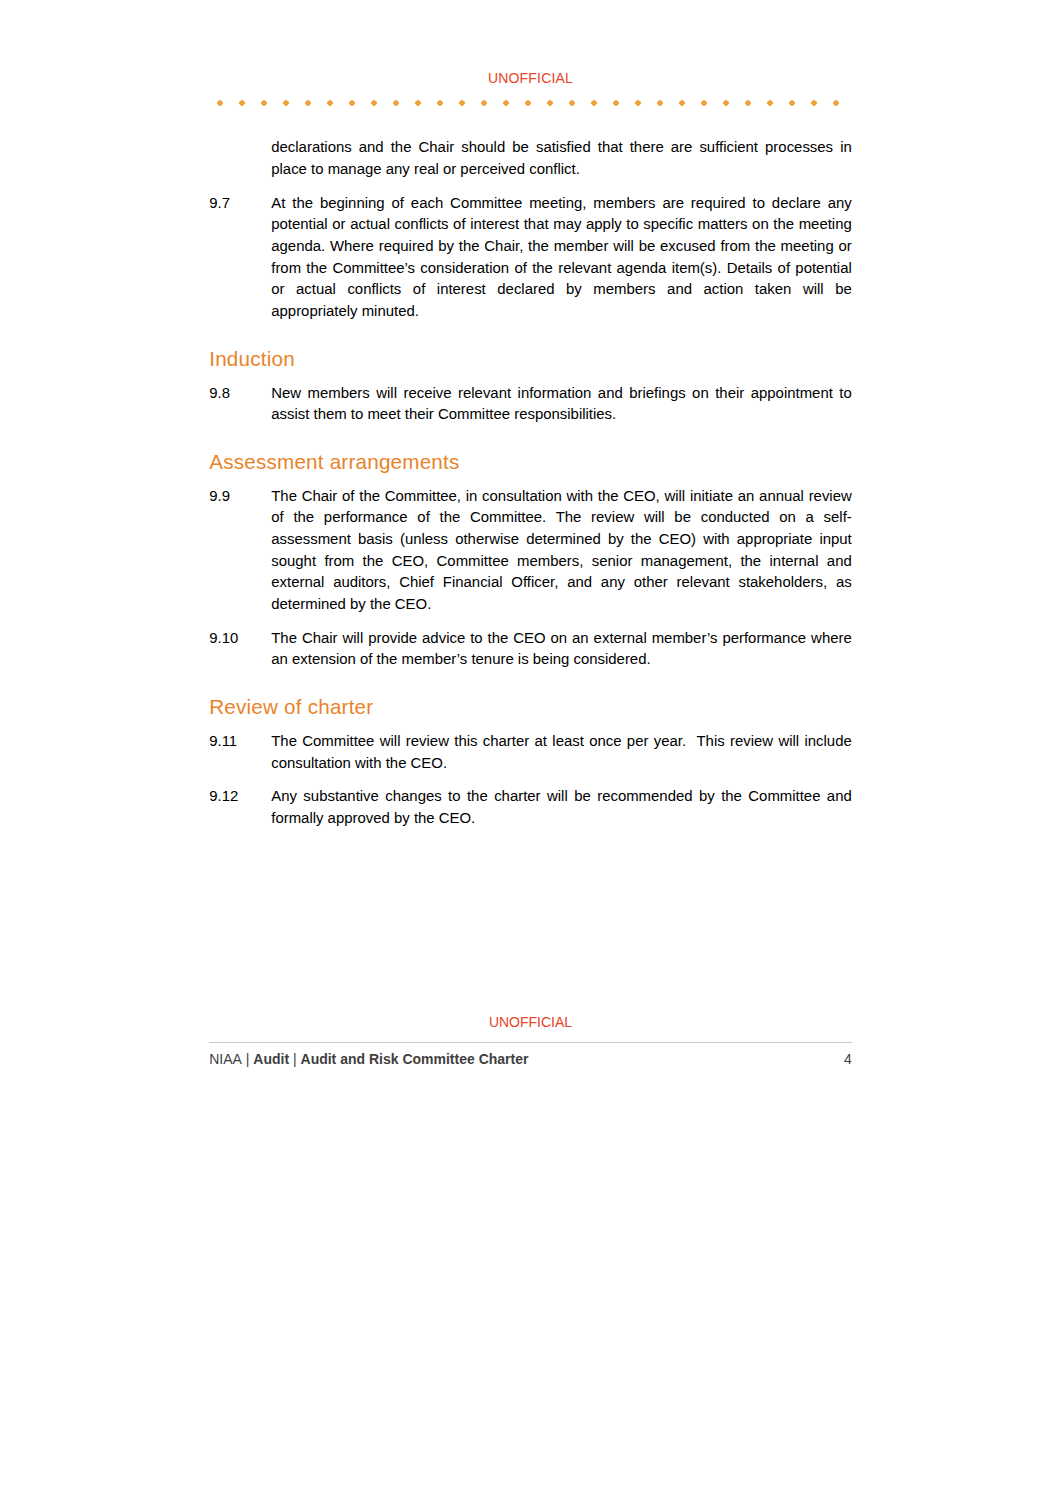UNOFFICIAL
declarations and the Chair should be satisfied that there are sufficient processes in place to manage any real or perceived conflict.
9.7
At the beginning of each Committee meeting, members are required to declare any potential or actual conflicts of interest that may apply to specific matters on the meeting agenda. Where required by the Chair, the member will be excused from the meeting or from the Committee’s consideration of the relevant agenda item(s). Details of potential or actual conflicts of interest declared by members and action taken will be appropriately minuted.
Induction
9.8
New members will receive relevant information and briefings on their appointment to assist them to meet their Committee responsibilities.
Assessment arrangements
9.9
The Chair of the Committee, in consultation with the CEO, will initiate an annual review of the performance of the Committee. The review will be conducted on a self-assessment basis (unless otherwise determined by the CEO) with appropriate input sought from the CEO, Committee members, senior management, the internal and external auditors, Chief Financial Officer, and any other relevant stakeholders, as determined by the CEO.
9.10
The Chair will provide advice to the CEO on an external member’s performance where an extension of the member’s tenure is being considered.
Review of charter
9.11
The Committee will review this charter at least once per year. This review will include consultation with the CEO.
9.12
Any substantive changes to the charter will be recommended by the Committee and formally approved by the CEO.
UNOFFICIAL
NIAA | Audit | Audit and Risk Committee Charter
4